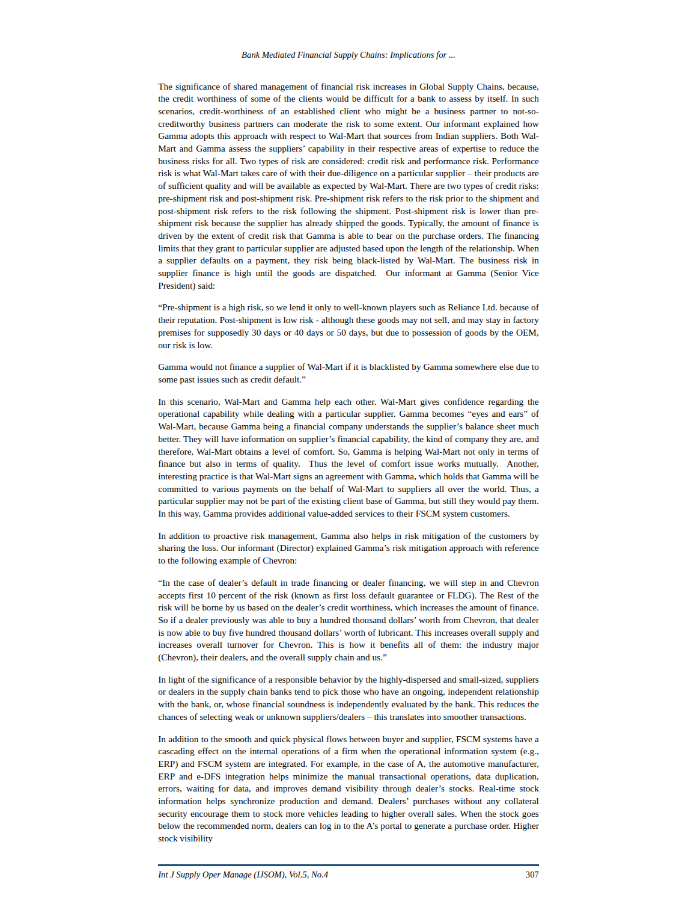Bank Mediated Financial Supply Chains: Implications for ...
The significance of shared management of financial risk increases in Global Supply Chains, because, the credit worthiness of some of the clients would be difficult for a bank to assess by itself. In such scenarios, credit-worthiness of an established client who might be a business partner to not-so-creditworthy business partners can moderate the risk to some extent. Our informant explained how Gamma adopts this approach with respect to Wal-Mart that sources from Indian suppliers. Both Wal-Mart and Gamma assess the suppliers’ capability in their respective areas of expertise to reduce the business risks for all. Two types of risk are considered: credit risk and performance risk. Performance risk is what Wal-Mart takes care of with their due-diligence on a particular supplier – their products are of sufficient quality and will be available as expected by Wal-Mart. There are two types of credit risks: pre-shipment risk and post-shipment risk. Pre-shipment risk refers to the risk prior to the shipment and post-shipment risk refers to the risk following the shipment. Post-shipment risk is lower than pre-shipment risk because the supplier has already shipped the goods. Typically, the amount of finance is driven by the extent of credit risk that Gamma is able to bear on the purchase orders. The financing limits that they grant to particular supplier are adjusted based upon the length of the relationship. When a supplier defaults on a payment, they risk being black-listed by Wal-Mart. The business risk in supplier finance is high until the goods are dispatched. Our informant at Gamma (Senior Vice President) said:
“Pre-shipment is a high risk, so we lend it only to well-known players such as Reliance Ltd. because of their reputation. Post-shipment is low risk - although these goods may not sell, and may stay in factory premises for supposedly 30 days or 40 days or 50 days, but due to possession of goods by the OEM, our risk is low.
Gamma would not finance a supplier of Wal-Mart if it is blacklisted by Gamma somewhere else due to some past issues such as credit default.”
In this scenario, Wal-Mart and Gamma help each other. Wal-Mart gives confidence regarding the operational capability while dealing with a particular supplier. Gamma becomes “eyes and ears” of Wal-Mart, because Gamma being a financial company understands the supplier’s balance sheet much better. They will have information on supplier’s financial capability, the kind of company they are, and therefore, Wal-Mart obtains a level of comfort. So, Gamma is helping Wal-Mart not only in terms of finance but also in terms of quality. Thus the level of comfort issue works mutually. Another, interesting practice is that Wal-Mart signs an agreement with Gamma, which holds that Gamma will be committed to various payments on the behalf of Wal-Mart to suppliers all over the world. Thus, a particular supplier may not be part of the existing client base of Gamma, but still they would pay them. In this way, Gamma provides additional value-added services to their FSCM system customers.
In addition to proactive risk management, Gamma also helps in risk mitigation of the customers by sharing the loss. Our informant (Director) explained Gamma’s risk mitigation approach with reference to the following example of Chevron:
“In the case of dealer’s default in trade financing or dealer financing, we will step in and Chevron accepts first 10 percent of the risk (known as first loss default guarantee or FLDG). The Rest of the risk will be borne by us based on the dealer’s credit worthiness, which increases the amount of finance. So if a dealer previously was able to buy a hundred thousand dollars’ worth from Chevron, that dealer is now able to buy five hundred thousand dollars’ worth of lubricant. This increases overall supply and increases overall turnover for Chevron. This is how it benefits all of them: the industry major (Chevron), their dealers, and the overall supply chain and us.”
In light of the significance of a responsible behavior by the highly-dispersed and small-sized, suppliers or dealers in the supply chain banks tend to pick those who have an ongoing, independent relationship with the bank, or, whose financial soundness is independently evaluated by the bank. This reduces the chances of selecting weak or unknown suppliers/dealers – this translates into smoother transactions.
In addition to the smooth and quick physical flows between buyer and supplier, FSCM systems have a cascading effect on the internal operations of a firm when the operational information system (e.g., ERP) and FSCM system are integrated. For example, in the case of A, the automotive manufacturer, ERP and e-DFS integration helps minimize the manual transactional operations, data duplication, errors, waiting for data, and improves demand visibility through dealer’s stocks. Real-time stock information helps synchronize production and demand. Dealers’ purchases without any collateral security encourage them to stock more vehicles leading to higher overall sales. When the stock goes below the recommended norm, dealers can log in to the A’s portal to generate a purchase order. Higher stock visibility
Int J Supply Oper Manage (IJSOM), Vol.5, No.4 307